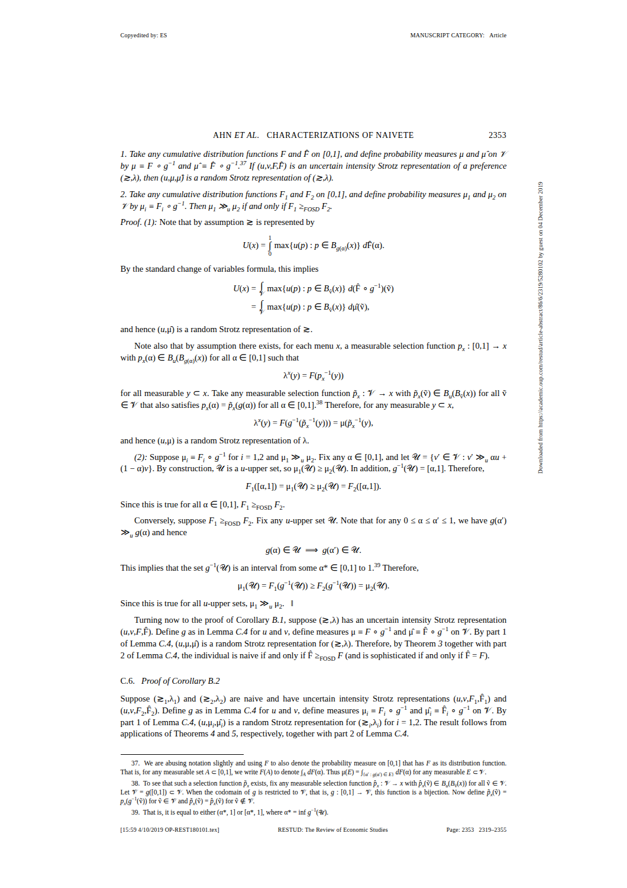Copyedited by: ES
MANUSCRIPT CATEGORY: Article
AHN ET AL. CHARACTERIZATIONS OF NAIVETE 2353
1. Take any cumulative distribution functions F and F̂ on [0,1], and define probability measures μ and μ̂ on 𝒱 by μ ≡ F ∘ g−1 and μ̂ ≡ F̂ ∘ g−1.37 If (u,v,F,F̂) is an uncertain intensity Strotz representation of a preference (≳,λ), then (u,μ,μ̂) is a random Strotz representation of (≳,λ).
2. Take any cumulative distribution functions F1 and F2 on [0,1], and define probability measures μ1 and μ2 on 𝒱 by μi ≡ Fi ∘ g−1. Then μ1 ≫u μ2 if and only if F1 ≥FOSD F2.
Proof. (1): Note that by assumption ≳ is represented by
U(x) = 1∫0 max{u(p) : p ∈ Bg(α)(x)} d F̂(α).
By the standard change of variables formula, this implies
U(x) =
∫𝒱 max{u(p) : p ∈ Bṽ(x)} d(F̂ ∘ g−1)(ṽ)
=
∫𝒱 max{u(p) : p ∈ Bṽ(x)} dμ̂(ṽ),
and hence (u,μ̂) is a random Strotz representation of ≳.
Note also that by assumption there exists, for each menu x, a measurable selection function px : [0,1] → x with px(α) ∈ Bu(Bg(α)(x)) for all α ∈ [0,1] such that
λx(y) = F(px−1(y))
for all measurable y ⊂ x. Take any measurable selection function p̃x : 𝒱 → x with p̃x(ṽ) ∈ Bu(Bṽ(x)) for all ṽ ∈ 𝒱 that also satisfies px(α) = p̃x(g(α)) for all α ∈ [0,1].38 Therefore, for any measurable y ⊂ x,
λx(y) = F(g−1(p̃x−1(y))) = μ(p̃x−1(y),
and hence (u,μ) is a random Strotz representation of λ.
(2): Suppose μi ≡ Fi ∘ g−1 for i = 1,2 and μ1 ≫u μ2. Fix any α ∈ [0,1], and let 𝒰 = {v′ ∈ 𝒱 : v′ ≫u αu + (1 − α)v}. By construction, 𝒰 is a u-upper set, so μ1(𝒰) ≥ μ2(𝒰). In addition, g−1(𝒰) = [α,1]. Therefore,
F1([α,1]) = μ1(𝒰) ≥ μ2(𝒰) = F2([α,1]).
Since this is true for all α ∈ [0,1], F1 ≥FOSD F2.
Conversely, suppose F1 ≥FOSD F2. Fix any u-upper set 𝒰. Note that for any 0 ≤ α ≤ α′ ≤ 1, we have g(α′) ≫u g(α) and hence
g(α) ∈ 𝒰 ⟹ g(α′) ∈ 𝒰.
This implies that the set g−1(𝒰) is an interval from some α* ∈ [0,1] to 1.39 Therefore,
μ1(𝒰) = F1(g−1(𝒰)) ≥ F2(g−1(𝒰)) = μ2(𝒰).
Since this is true for all u-upper sets, μ1 ≫u μ2. ‖
Turning now to the proof of Corollary B.1, suppose (≳,λ) has an uncertain intensity Strotz representation (u,v,F,F̂). Define g as in Lemma C.4 for u and v, define measures μ ≡ F ∘ g−1 and μ̂ ≡ F̂ ∘ g−1 on 𝒱. By part 1 of Lemma C.4, (u,μ,μ̂) is a random Strotz representation for (≳,λ). Therefore, by Theorem 3 together with part 2 of Lemma C.4, the individual is naive if and only if F̂ ≥FOSD F (and is sophisticated if and only if F̂ = F).
C.6. Proof of Corollary B.2
Suppose (≳1,λ1) and (≳2,λ2) are naive and have uncertain intensity Strotz representations (u,v,F1,F̂1) and (u,v,F2,F̂2). Define g as in Lemma C.4 for u and v, define measures μi ≡ Fi ∘ g−1 and μ̂i ≡ F̂i ∘ g−1 on 𝒱. By part 1 of Lemma C.4, (u,μi,μ̂i) is a random Strotz representation for (≳i,λi) for i = 1,2. The result follows from applications of Theorems 4 and 5, respectively, together with part 2 of Lemma C.4.
37. We are abusing notation slightly and using F to also denote the probability measure on [0,1] that has F as its distribution function. That is, for any measurable set A ⊂ [0,1], we write F(A) to denote ∫A dF(α). Thus μ(E) = ∫{α′ : g(α′) ∈ E} dF(α) for any measurable E ⊂ 𝒱.
38. To see that such a selection function p̃x exists, fix any measurable selection function p̂x : 𝒱 → x with p̂x(ṽ) ∈ Bu(Bṽ(x)) for all ṽ ∈ 𝒱. Let 𝒱̂ = g([0,1]) ⊂ 𝒱. When the codomain of g is restricted to 𝒱̂, that is, g : [0,1] → 𝒱̂, this function is a bijection. Now define p̃x(ṽ) = px(g−1(ṽ)) for ṽ ∈ 𝒱̂ and p̃x(ṽ) = p̂x(ṽ) for ṽ ∉ 𝒱̂.
39. That is, it is equal to either (α*, 1] or [α*, 1], where α* = inf g−1(𝒰).
[15:59 4/10/2019 OP-REST180101.tex]
RESTUD: The Review of Economic Studies
Page: 2353 2319–2355
Downloaded from https://academic.oup.com/restud/article-abstract/86/6/2319/5280102 by guest on 04 December 2019